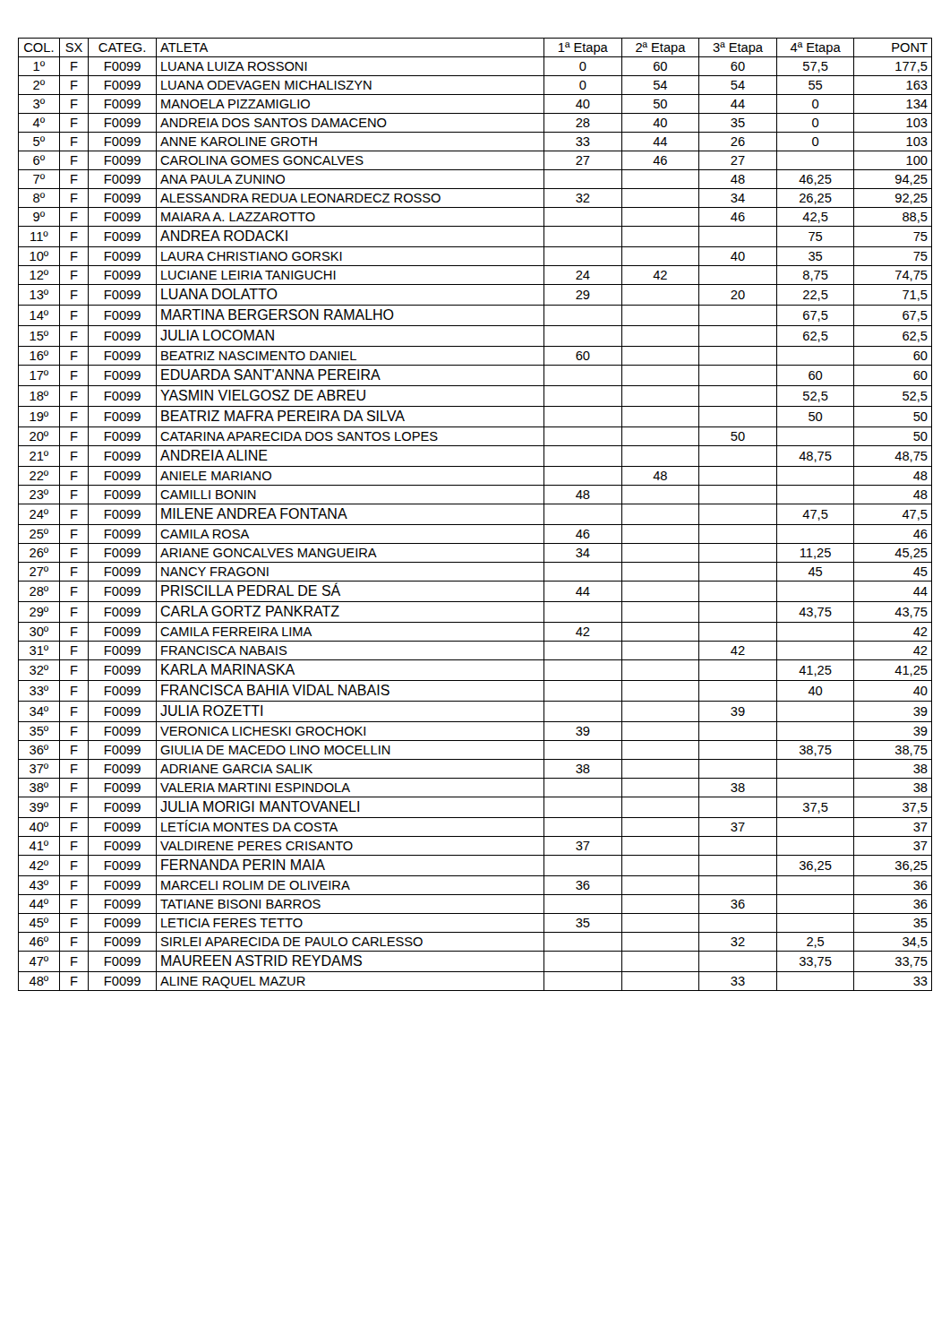| COL. | SX | CATEG. | ATLETA | 1ª Etapa | 2ª Etapa | 3ª Etapa | 4ª Etapa | PONT |
| --- | --- | --- | --- | --- | --- | --- | --- | --- |
| 1º | F | F0099 | LUANA LUIZA ROSSONI | 0 | 60 | 60 | 57,5 | 177,5 |
| 2º | F | F0099 | LUANA ODEVAGEN MICHALISZYN | 0 | 54 | 54 | 55 | 163 |
| 3º | F | F0099 | MANOELA PIZZAMIGLIO | 40 | 50 | 44 | 0 | 134 |
| 4º | F | F0099 | ANDREIA DOS SANTOS DAMACENO | 28 | 40 | 35 | 0 | 103 |
| 5º | F | F0099 | ANNE KAROLINE GROTH | 33 | 44 | 26 | 0 | 103 |
| 6º | F | F0099 | CAROLINA GOMES GONCALVES | 27 | 46 | 27 | | 100 |
| 7º | F | F0099 | ANA PAULA ZUNINO | | | 48 | 46,25 | 94,25 |
| 8º | F | F0099 | ALESSANDRA REDUA LEONARDECZ ROSSO | 32 | | 34 | 26,25 | 92,25 |
| 9º | F | F0099 | MAIARA A. LAZZAROTTO | | | 46 | 42,5 | 88,5 |
| 11º | F | F0099 | ANDREA RODACKI | | | | 75 | 75 |
| 10º | F | F0099 | LAURA CHRISTIANO GORSKI | | | 40 | 35 | 75 |
| 12º | F | F0099 | LUCIANE LEIRIA TANIGUCHI | 24 | 42 | | 8,75 | 74,75 |
| 13º | F | F0099 | LUANA DOLATTO | 29 | | 20 | 22,5 | 71,5 |
| 14º | F | F0099 | MARTINA BERGERSON RAMALHO | | | | 67,5 | 67,5 |
| 15º | F | F0099 | JULIA LOCOMAN | | | | 62,5 | 62,5 |
| 16º | F | F0099 | BEATRIZ NASCIMENTO DANIEL | 60 | | | | 60 |
| 17º | F | F0099 | EDUARDA SANT'ANNA PEREIRA | | | | 60 | 60 |
| 18º | F | F0099 | YASMIN VIELGOSZ DE ABREU | | | | 52,5 | 52,5 |
| 19º | F | F0099 | BEATRIZ MAFRA PEREIRA DA SILVA | | | | 50 | 50 |
| 20º | F | F0099 | CATARINA APARECIDA DOS SANTOS LOPES | | | 50 | | 50 |
| 21º | F | F0099 | ANDREIA ALINE | | | | 48,75 | 48,75 |
| 22º | F | F0099 | ANIELE MARIANO | | 48 | | | 48 |
| 23º | F | F0099 | CAMILLI BONIN | 48 | | | | 48 |
| 24º | F | F0099 | MILENE ANDREA FONTANA | | | | 47,5 | 47,5 |
| 25º | F | F0099 | CAMILA ROSA | 46 | | | | 46 |
| 26º | F | F0099 | ARIANE GONCALVES MANGUEIRA | 34 | | | 11,25 | 45,25 |
| 27º | F | F0099 | NANCY FRAGONI | | | | 45 | 45 |
| 28º | F | F0099 | PRISCILLA PEDRAL DE SÁ | 44 | | | | 44 |
| 29º | F | F0099 | CARLA GORTZ PANKRATZ | | | | 43,75 | 43,75 |
| 30º | F | F0099 | CAMILA FERREIRA LIMA | 42 | | | | 42 |
| 31º | F | F0099 | FRANCISCA NABAIS | | | 42 | | 42 |
| 32º | F | F0099 | KARLA MARINASKA | | | | 41,25 | 41,25 |
| 33º | F | F0099 | FRANCISCA BAHIA VIDAL NABAIS | | | | 40 | 40 |
| 34º | F | F0099 | JULIA ROZETTI | | | 39 | | 39 |
| 35º | F | F0099 | VERONICA LICHESKI GROCHOKI | 39 | | | | 39 |
| 36º | F | F0099 | GIULIA DE MACEDO LINO MOCELLIN | | | | 38,75 | 38,75 |
| 37º | F | F0099 | ADRIANE GARCIA SALIK | 38 | | | | 38 |
| 38º | F | F0099 | VALERIA MARTINI ESPINDOLA | | | 38 | | 38 |
| 39º | F | F0099 | JULIA MORIGI MANTOVANELI | | | | 37,5 | 37,5 |
| 40º | F | F0099 | LETÍCIA MONTES DA COSTA | | | 37 | | 37 |
| 41º | F | F0099 | VALDIRENE PERES CRISANTO | 37 | | | | 37 |
| 42º | F | F0099 | FERNANDA PERIN MAIA | | | | 36,25 | 36,25 |
| 43º | F | F0099 | MARCELI ROLIM DE OLIVEIRA | 36 | | | | 36 |
| 44º | F | F0099 | TATIANE BISONI BARROS | | | 36 | | 36 |
| 45º | F | F0099 | LETICIA FERES TETTO | 35 | | | | 35 |
| 46º | F | F0099 | SIRLEI APARECIDA DE PAULO CARLESSO | | | 32 | 2,5 | 34,5 |
| 47º | F | F0099 | MAUREEN ASTRID REYDAMS | | | | 33,75 | 33,75 |
| 48º | F | F0099 | ALINE RAQUEL MAZUR | | | 33 | | 33 |